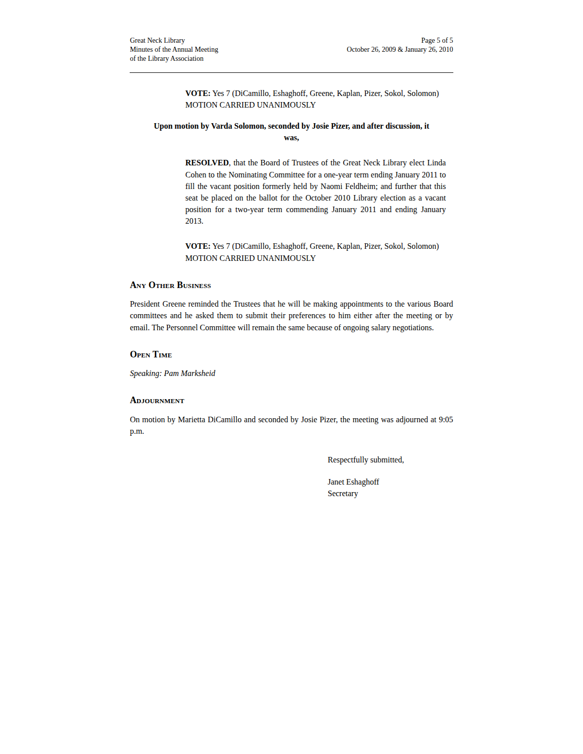Great Neck Library
Minutes of the Annual Meeting
of the Library Association
Page 5 of 5
October 26, 2009 & January 26, 2010
VOTE: Yes 7 (DiCamillo, Eshaghoff, Greene, Kaplan, Pizer, Sokol, Solomon)
MOTION CARRIED UNANIMOUSLY
Upon motion by Varda Solomon, seconded by Josie Pizer, and after discussion, it was,
RESOLVED, that the Board of Trustees of the Great Neck Library elect Linda Cohen to the Nominating Committee for a one-year term ending January 2011 to fill the vacant position formerly held by Naomi Feldheim; and further that this seat be placed on the ballot for the October 2010 Library election as a vacant position for a two-year term commending January 2011 and ending January 2013.
VOTE: Yes 7 (DiCamillo, Eshaghoff, Greene, Kaplan, Pizer, Sokol, Solomon)
MOTION CARRIED UNANIMOUSLY
Any Other Business
President Greene reminded the Trustees that he will be making appointments to the various Board committees and he asked them to submit their preferences to him either after the meeting or by email. The Personnel Committee will remain the same because of ongoing salary negotiations.
Open Time
Speaking: Pam Marksheid
Adjournment
On motion by Marietta DiCamillo and seconded by Josie Pizer, the meeting was adjourned at 9:05 p.m.
Respectfully submitted,
Janet Eshaghoff
Secretary